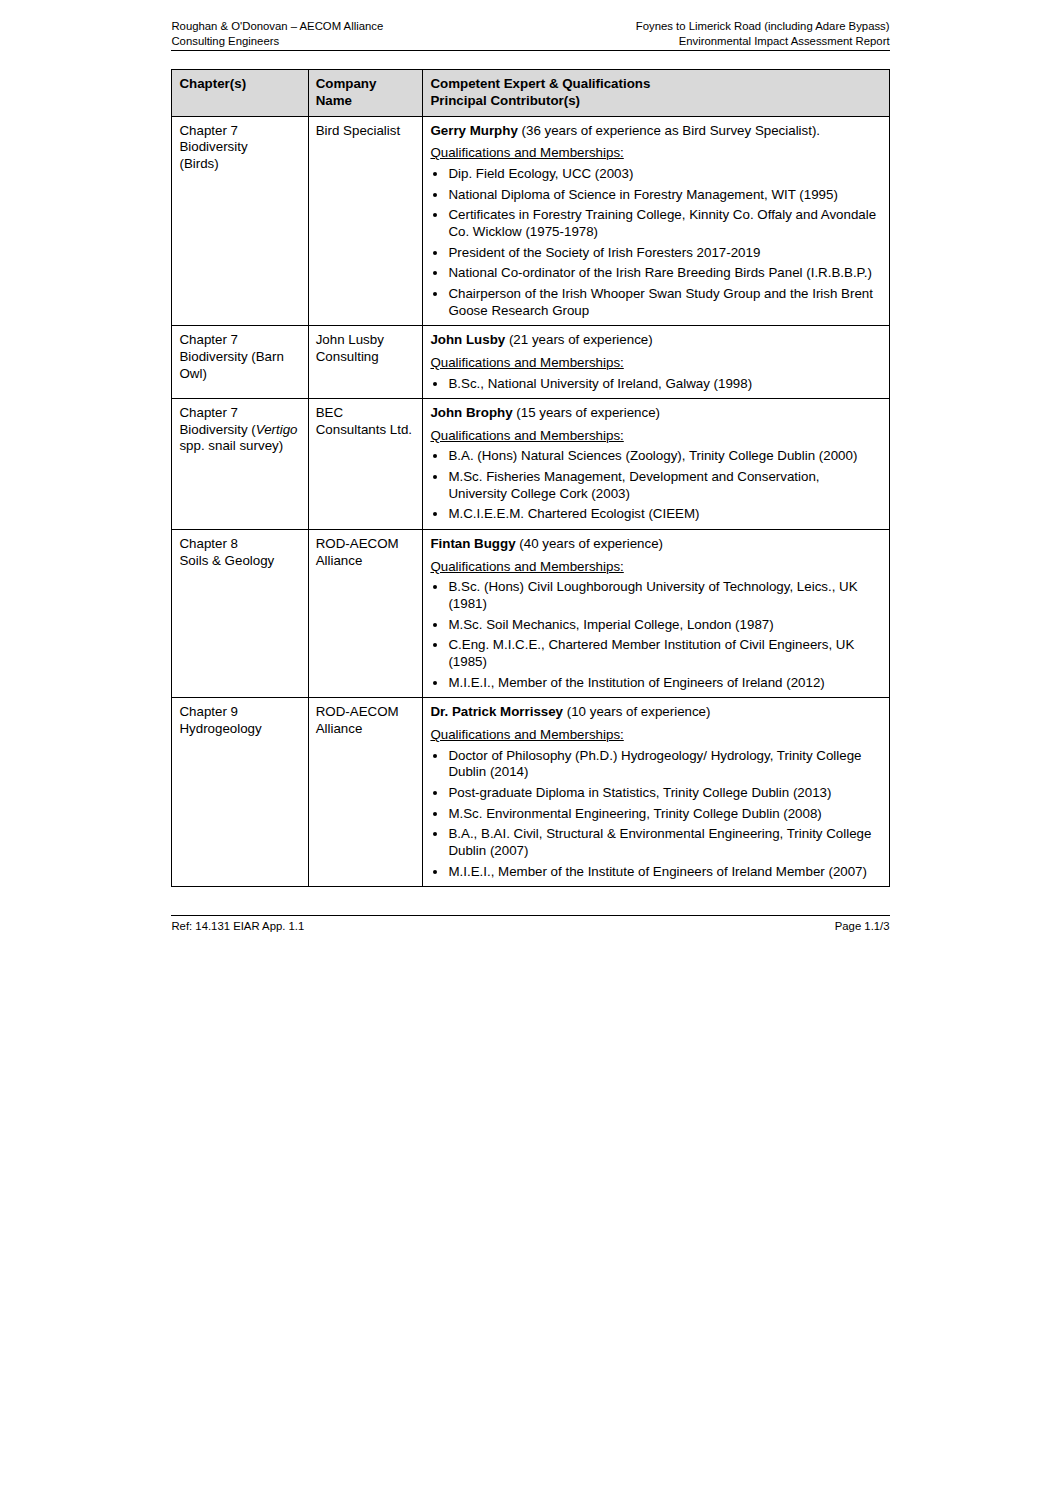Roughan & O'Donovan – AECOM Alliance
Consulting Engineers
Foynes to Limerick Road (including Adare Bypass)
Environmental Impact Assessment Report
| Chapter(s) | Company Name | Competent Expert & Qualifications Principal Contributor(s) |
| --- | --- | --- |
| Chapter 7 Biodiversity (Birds) | Bird Specialist | Gerry Murphy (36 years of experience as Bird Survey Specialist). Qualifications and Memberships: Dip. Field Ecology, UCC (2003) National Diploma of Science in Forestry Management, WIT (1995) Certificates in Forestry Training College, Kinnity Co. Offaly and Avondale Co. Wicklow (1975-1978) President of the Society of Irish Foresters 2017-2019 National Co-ordinator of the Irish Rare Breeding Birds Panel (I.R.B.B.P.) Chairperson of the Irish Whooper Swan Study Group and the Irish Brent Goose Research Group |
| Chapter 7 Biodiversity (Barn Owl) | John Lusby Consulting | John Lusby (21 years of experience) Qualifications and Memberships: B.Sc., National University of Ireland, Galway (1998) |
| Chapter 7 Biodiversity ( Vertigo spp. snail survey) | BEC Consultants Ltd. | John Brophy (15 years of experience) Qualifications and Memberships: B.A. (Hons) Natural Sciences (Zoology), Trinity College Dublin (2000) M.Sc. Fisheries Management, Development and Conservation, University College Cork (2003) M.C.I.E.E.M. Chartered Ecologist (CIEEM) |
| Chapter 8 Soils & Geology | ROD-AECOM Alliance | Fintan Buggy (40 years of experience) Qualifications and Memberships: B.Sc. (Hons) Civil Loughborough University of Technology, Leics., UK (1981) M.Sc. Soil Mechanics, Imperial College, London (1987) C.Eng. M.I.C.E., Chartered Member Institution of Civil Engineers, UK (1985) M.I.E.I., Member of the Institution of Engineers of Ireland (2012) |
| Chapter 9 Hydrogeology | ROD-AECOM Alliance | Dr. Patrick Morrissey (10 years of experience) Qualifications and Memberships: Doctor of Philosophy (Ph.D.) Hydrogeology/ Hydrology, Trinity College Dublin (2014) Post-graduate Diploma in Statistics, Trinity College Dublin (2013) M.Sc. Environmental Engineering, Trinity College Dublin (2008) B.A., B.AI. Civil, Structural & Environmental Engineering, Trinity College Dublin (2007) M.I.E.I., Member of the Institute of Engineers of Ireland Member (2007) |
Ref: 14.131 EIAR App. 1.1
Page 1.1/3